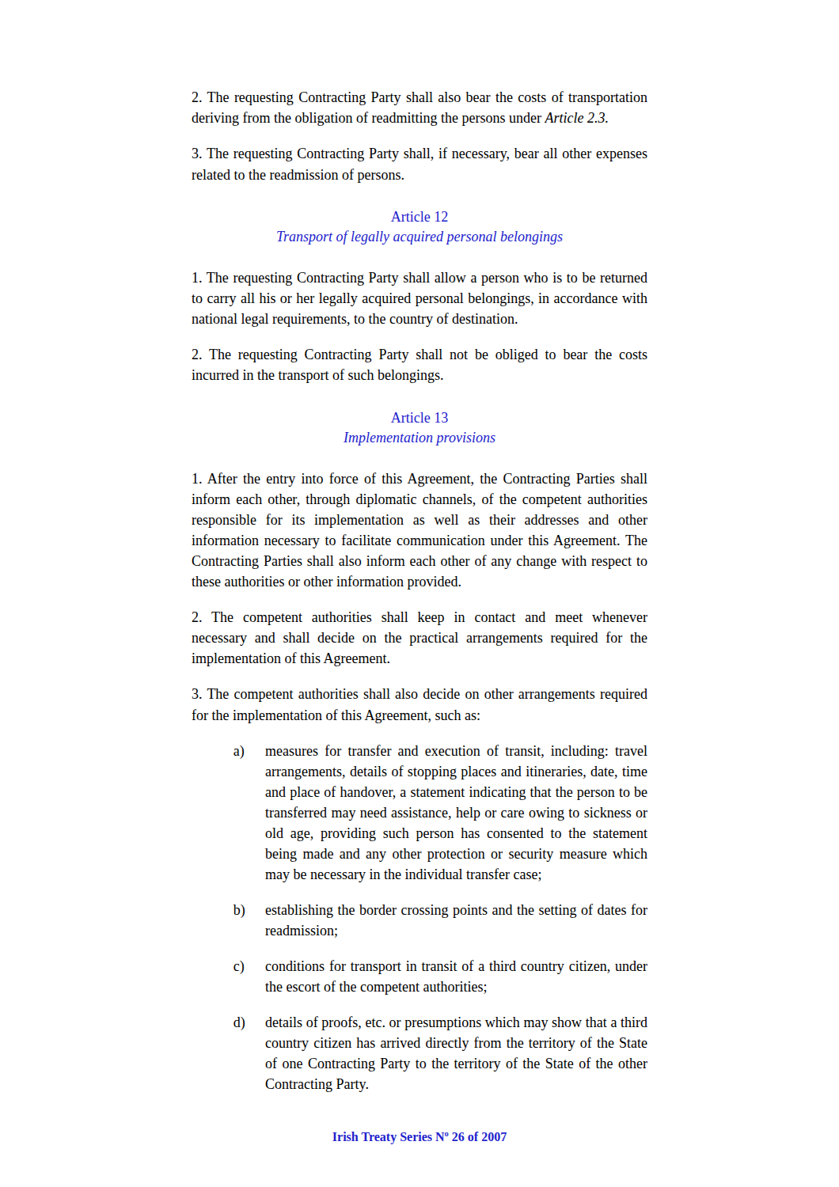2. The requesting Contracting Party shall also bear the costs of transportation deriving from the obligation of readmitting the persons under Article 2.3.
3. The requesting Contracting Party shall, if necessary, bear all other expenses related to the readmission of persons.
Article 12 Transport of legally acquired personal belongings
1. The requesting Contracting Party shall allow a person who is to be returned to carry all his or her legally acquired personal belongings, in accordance with national legal requirements, to the country of destination.
2. The requesting Contracting Party shall not be obliged to bear the costs incurred in the transport of such belongings.
Article 13 Implementation provisions
1. After the entry into force of this Agreement, the Contracting Parties shall inform each other, through diplomatic channels, of the competent authorities responsible for its implementation as well as their addresses and other information necessary to facilitate communication under this Agreement. The Contracting Parties shall also inform each other of any change with respect to these authorities or other information provided.
2. The competent authorities shall keep in contact and meet whenever necessary and shall decide on the practical arrangements required for the implementation of this Agreement.
3. The competent authorities shall also decide on other arrangements required for the implementation of this Agreement, such as:
a) measures for transfer and execution of transit, including: travel arrangements, details of stopping places and itineraries, date, time and place of handover, a statement indicating that the person to be transferred may need assistance, help or care owing to sickness or old age, providing such person has consented to the statement being made and any other protection or security measure which may be necessary in the individual transfer case;
b) establishing the border crossing points and the setting of dates for readmission;
c) conditions for transport in transit of a third country citizen, under the escort of the competent authorities;
d) details of proofs, etc. or presumptions which may show that a third country citizen has arrived directly from the territory of the State of one Contracting Party to the territory of the State of the other Contracting Party.
Irish Treaty Series Nº 26 of 2007